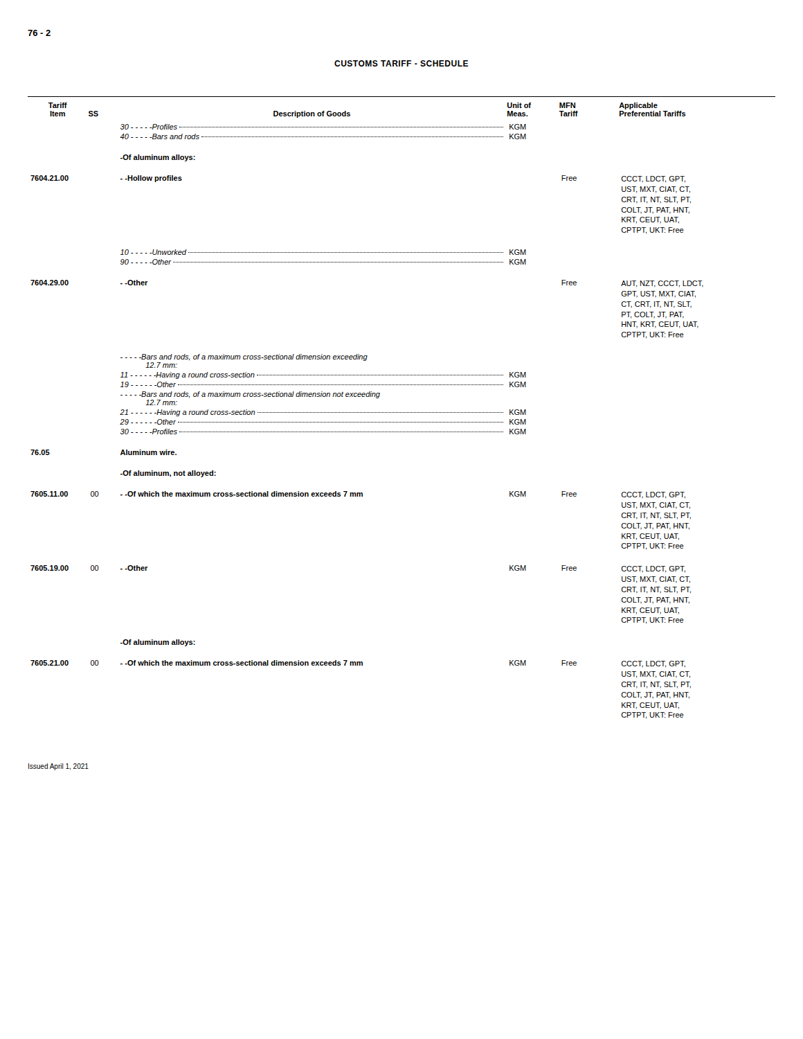76 - 2
CUSTOMS TARIFF - SCHEDULE
| Tariff Item | SS | Description of Goods | Unit of Meas. | MFN Tariff | Applicable Preferential Tariffs |
| --- | --- | --- | --- | --- | --- |
| | | 30 - - - - -Profiles | KGM | | |
| | | 40 - - - - -Bars and rods | KGM | | |
| | | -Of aluminum alloys: | | | |
| 7604.21.00 | | - -Hollow profiles | | Free | CCCT, LDCT, GPT, UST, MXT, CIAT, CT, CRT, IT, NT, SLT, PT, COLT, JT, PAT, HNT, KRT, CEUT, UAT, CPTPT, UKT: Free |
| | | 10 - - - - -Unworked | KGM | | |
| | | 90 - - - - -Other | KGM | | |
| 7604.29.00 | | - -Other | | Free | AUT, NZT, CCCT, LDCT, GPT, UST, MXT, CIAT, CT, CRT, IT, NT, SLT, PT, COLT, JT, PAT, HNT, KRT, CEUT, UAT, CPTPT, UKT: Free |
| | | - - - - -Bars and rods, of a maximum cross-sectional dimension exceeding 12.7 mm: | | | |
| | | 11 - - - - - -Having a round cross-section | KGM | | |
| | | 19 - - - - - -Other | KGM | | |
| | | - - - - -Bars and rods, of a maximum cross-sectional dimension not exceeding 12.7 mm: | | | |
| | | 21 - - - - - -Having a round cross-section | KGM | | |
| | | 29 - - - - - -Other | KGM | | |
| | | 30 - - - - -Profiles | KGM | | |
| 76.05 | | Aluminum wire. | | | |
| | | -Of aluminum, not alloyed: | | | |
| 7605.11.00 | 00 | - -Of which the maximum cross-sectional dimension exceeds 7 mm | KGM | Free | CCCT, LDCT, GPT, UST, MXT, CIAT, CT, CRT, IT, NT, SLT, PT, COLT, JT, PAT, HNT, KRT, CEUT, UAT, CPTPT, UKT: Free |
| 7605.19.00 | 00 | - -Other | KGM | Free | CCCT, LDCT, GPT, UST, MXT, CIAT, CT, CRT, IT, NT, SLT, PT, COLT, JT, PAT, HNT, KRT, CEUT, UAT, CPTPT, UKT: Free |
| | | -Of aluminum alloys: | | | |
| 7605.21.00 | 00 | - -Of which the maximum cross-sectional dimension exceeds 7 mm | KGM | Free | CCCT, LDCT, GPT, UST, MXT, CIAT, CT, CRT, IT, NT, SLT, PT, COLT, JT, PAT, HNT, KRT, CEUT, UAT, CPTPT, UKT: Free |
Issued April 1, 2021